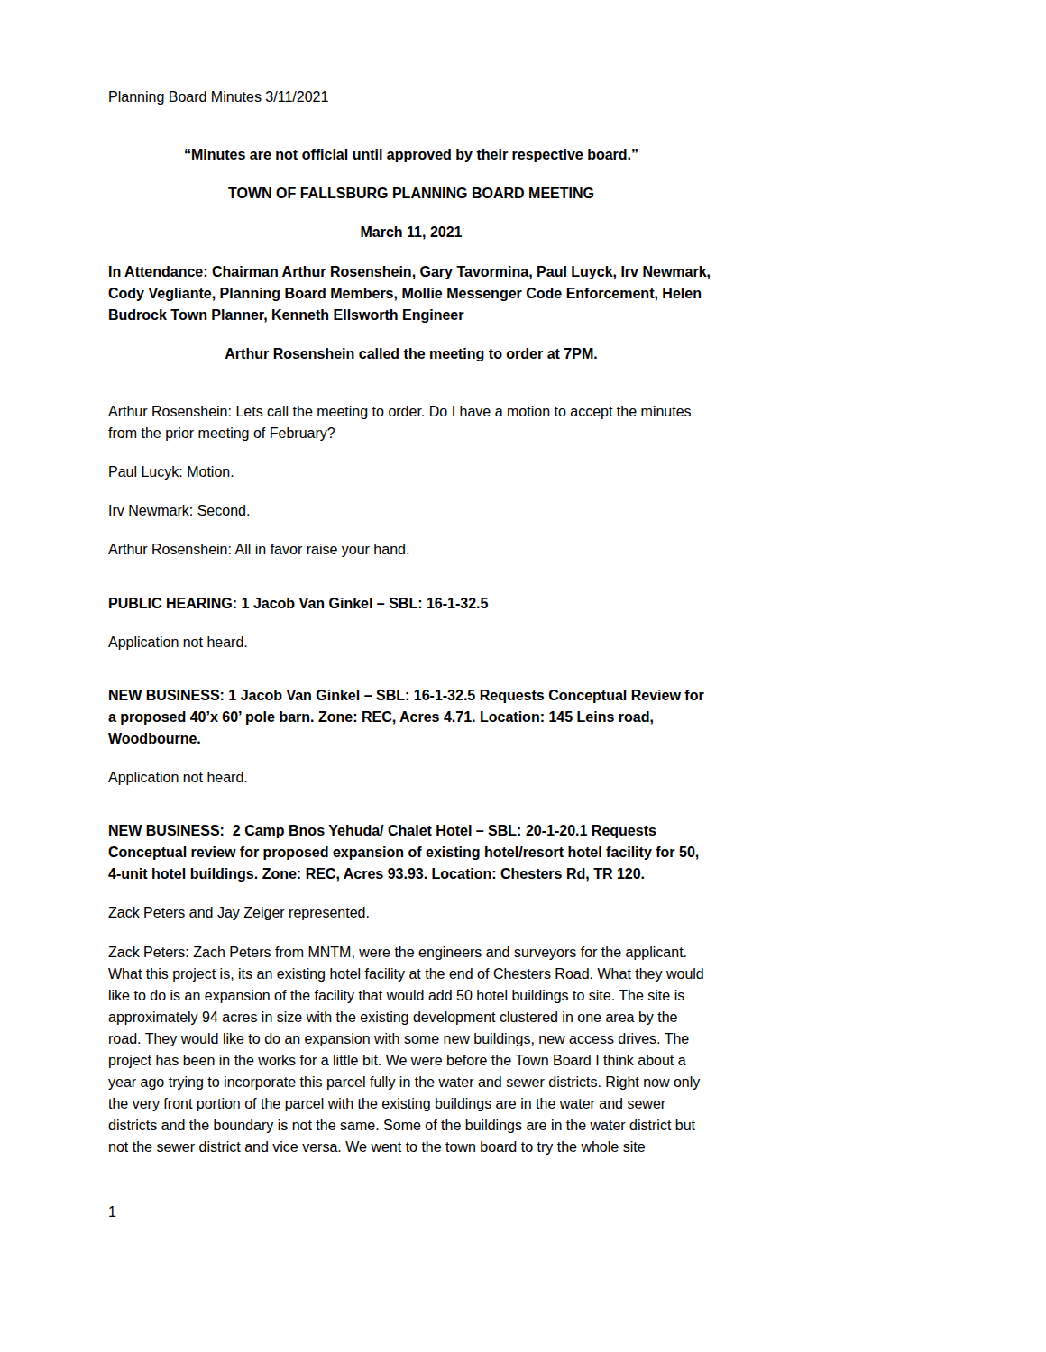Planning Board Minutes 3/11/2021
“Minutes are not official until approved by their respective board.”
TOWN OF FALLSBURG PLANNING BOARD MEETING
March 11, 2021
In Attendance: Chairman Arthur Rosenshein, Gary Tavormina, Paul Luyck, Irv Newmark, Cody Vegliante, Planning Board Members, Mollie Messenger Code Enforcement, Helen Budrock Town Planner, Kenneth Ellsworth Engineer
Arthur Rosenshein called the meeting to order at 7PM.
Arthur Rosenshein: Lets call the meeting to order. Do I have a motion to accept the minutes from the prior meeting of February?
Paul Lucyk: Motion.
Irv Newmark: Second.
Arthur Rosenshein: All in favor raise your hand.
PUBLIC HEARING: 1 Jacob Van Ginkel – SBL: 16-1-32.5
Application not heard.
NEW BUSINESS: 1 Jacob Van Ginkel – SBL: 16-1-32.5 Requests Conceptual Review for a proposed 40’x 60’ pole barn. Zone: REC, Acres 4.71. Location: 145 Leins road, Woodbourne.
Application not heard.
NEW BUSINESS: 2 Camp Bnos Yehuda/ Chalet Hotel – SBL: 20-1-20.1 Requests Conceptual review for proposed expansion of existing hotel/resort hotel facility for 50, 4-unit hotel buildings. Zone: REC, Acres 93.93. Location: Chesters Rd, TR 120.
Zack Peters and Jay Zeiger represented.
Zack Peters: Zach Peters from MNTM, were the engineers and surveyors for the applicant. What this project is, its an existing hotel facility at the end of Chesters Road. What they would like to do is an expansion of the facility that would add 50 hotel buildings to site. The site is approximately 94 acres in size with the existing development clustered in one area by the road. They would like to do an expansion with some new buildings, new access drives. The project has been in the works for a little bit. We were before the Town Board I think about a year ago trying to incorporate this parcel fully in the water and sewer districts. Right now only the very front portion of the parcel with the existing buildings are in the water and sewer districts and the boundary is not the same. Some of the buildings are in the water district but not the sewer district and vice versa. We went to the town board to try the whole site
1